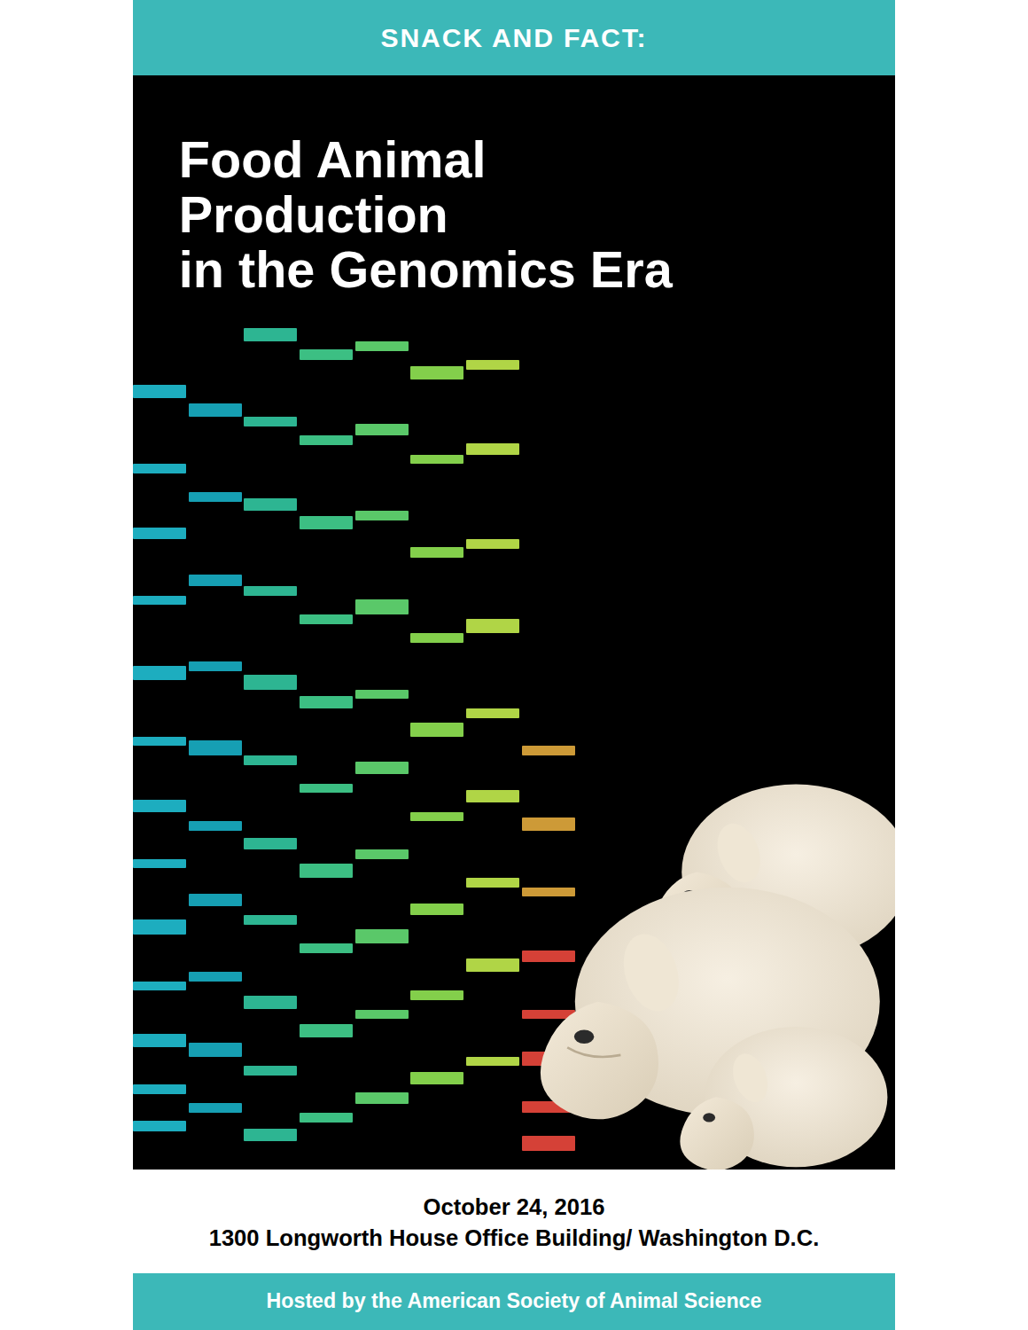Snack and Fact:
Food Animal Production
in the Genomics Era
October 24, 2016
1300 Longworth House Office Building/ Washington D.C.
Hosted by the American Society of Animal Science